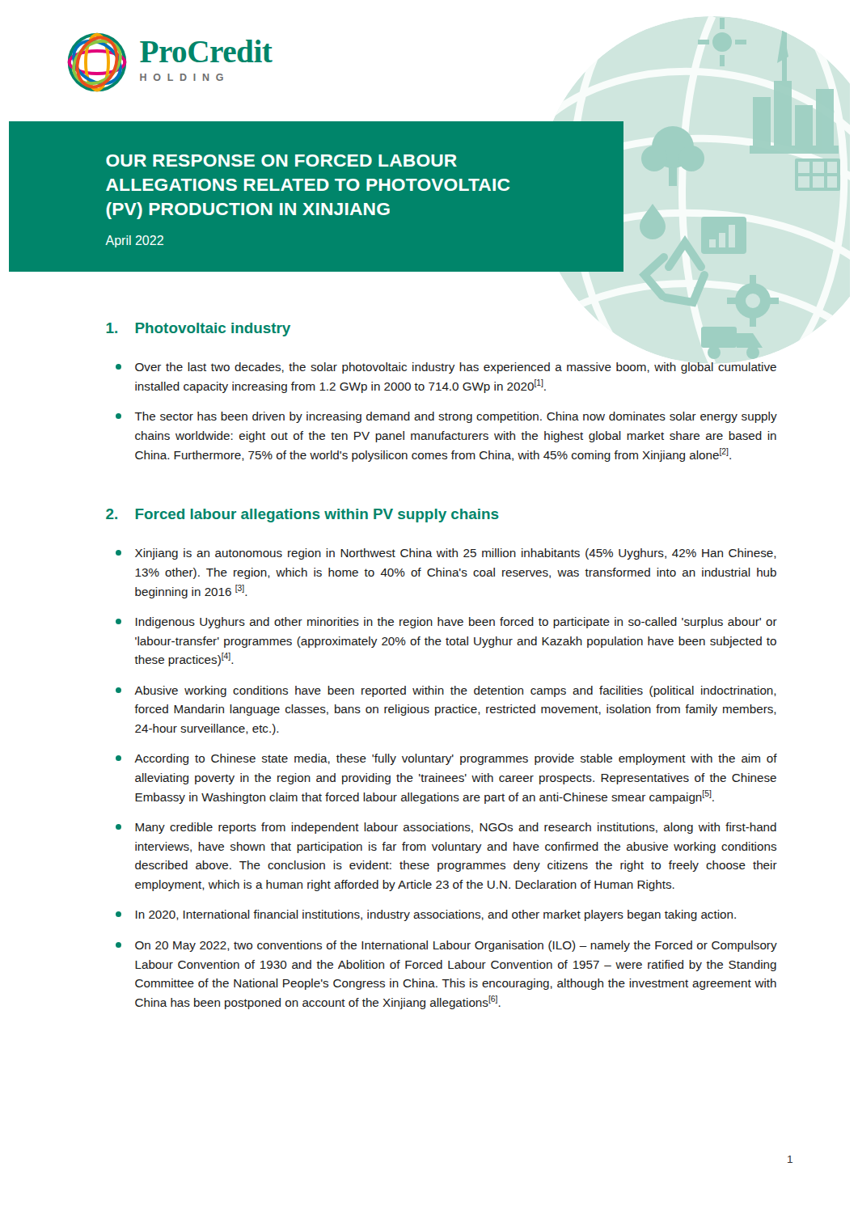Pro Credit
Holding
Our response on forced labour
allegations related to photovoltaic
(PV) production in Xinjiang
April 2022
1. Photovoltaic industry
Over the last two decades, the solar photovoltaic industry has experienced a massive boom, with global cumulative installed capacity increasing from 1.2 GWp in 2000 to 714.0 GWp in 2020[1].
The sector has been driven by increasing demand and strong competition. China now dominates solar energy supply chains worldwide: eight out of the ten PV panel manufacturers with the highest global market share are based in China. Furthermore, 75% of the world's polysilicon comes from China, with 45% coming from Xinjiang alone[2].
2. Forced labour allegations within PV supply chains
Xinjiang is an autonomous region in Northwest China with 25 million inhabitants (45% Uyghurs, 42% Han Chinese, 13% other). The region, which is home to 40% of China's coal reserves, was transformed into an industrial hub beginning in 2016 [3].
Indigenous Uyghurs and other minorities in the region have been forced to participate in so-called 'surplus abour' or 'labour-transfer' programmes (approximately 20% of the total Uyghur and Kazakh population have been subjected to these practices)[4].
Abusive working conditions have been reported within the detention camps and facilities (political indoctrination, forced Mandarin language classes, bans on religious practice, restricted movement, isolation from family members, 24-hour surveillance, etc.).
According to Chinese state media, these 'fully voluntary' programmes provide stable employment with the aim of alleviating poverty in the region and providing the 'trainees' with career prospects. Representatives of the Chinese Embassy in Washington claim that forced labour allegations are part of an anti-Chinese smear campaign[5].
Many credible reports from independent labour associations, NGOs and research institutions, along with first-hand interviews, have shown that participation is far from voluntary and have confirmed the abusive working conditions described above. The conclusion is evident: these programmes deny citizens the right to freely choose their employment, which is a human right afforded by Article 23 of the U.N. Declaration of Human Rights.
In 2020, International financial institutions, industry associations, and other market players began taking action.
On 20 May 2022, two conventions of the International Labour Organisation (ILO) – namely the Forced or Compulsory Labour Convention of 1930 and the Abolition of Forced Labour Convention of 1957 – were ratified by the Standing Committee of the National People's Congress in China. This is encouraging, although the investment agreement with China has been postponed on account of the Xinjiang allegations[6].
1